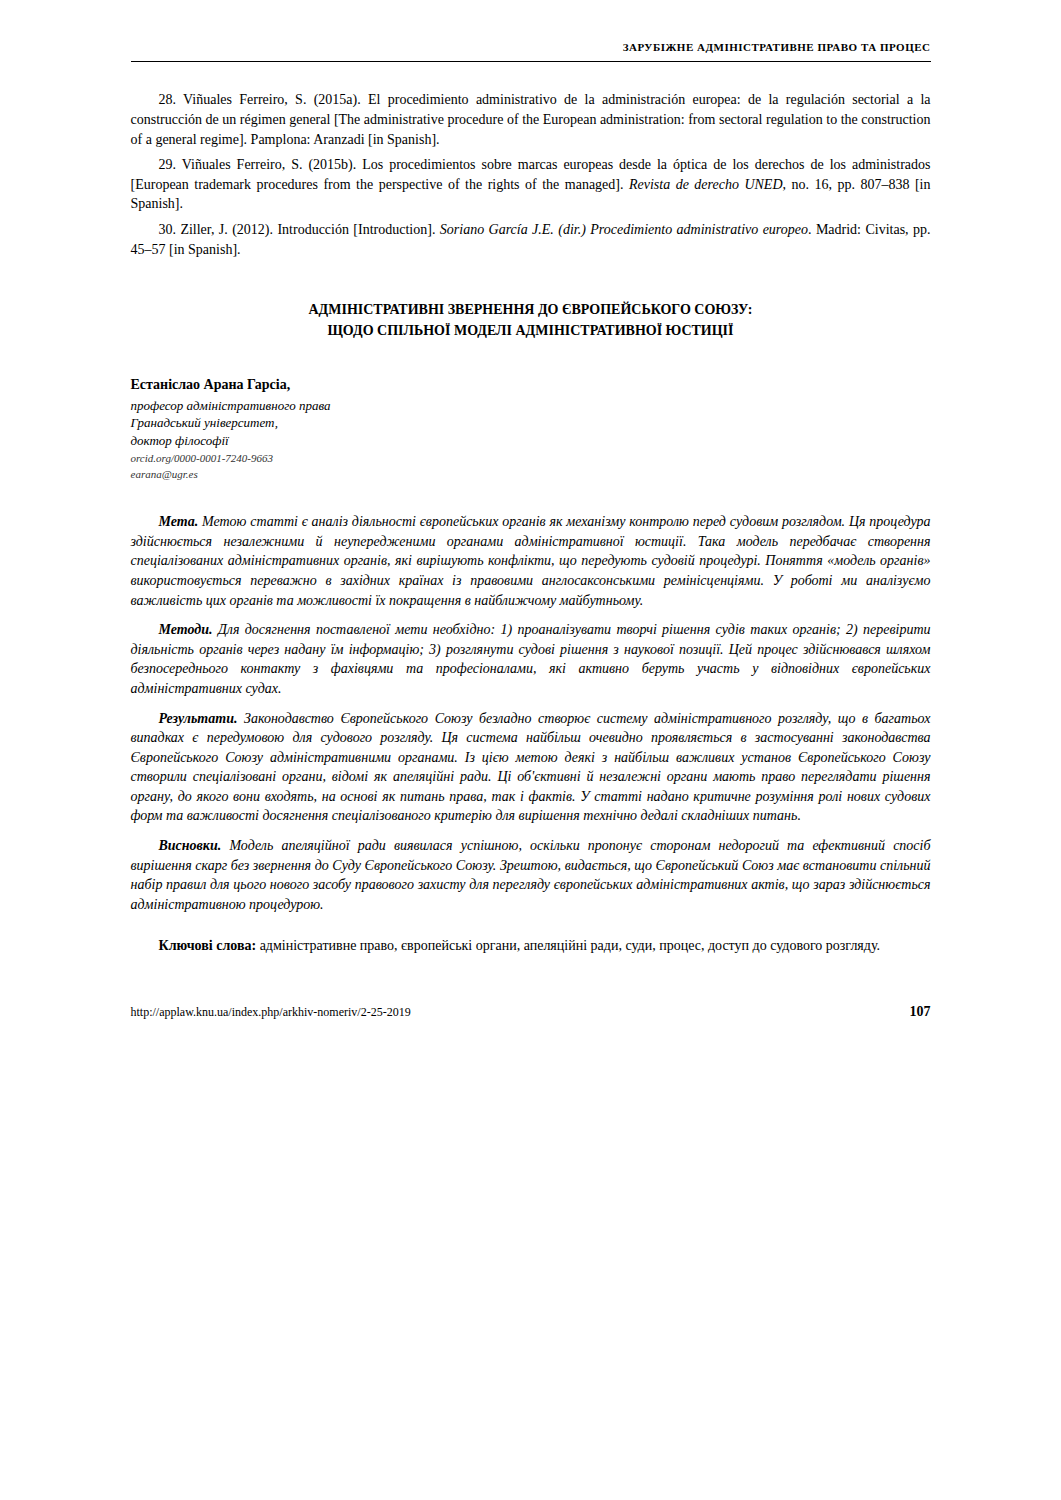ЗАРУБІЖНЕ АДМІНІСТРАТИВНЕ ПРАВО ТА ПРОЦЕС
28. Viñuales Ferreiro, S. (2015a). El procedimiento administrativo de la administración europea: de la regulación sectorial a la construcción de un régimen general [The administrative procedure of the European administration: from sectoral regulation to the construction of a general regime]. Pamplona: Aranzadi [in Spanish].
29. Viñuales Ferreiro, S. (2015b). Los procedimientos sobre marcas europeas desde la óptica de los derechos de los administrados [European trademark procedures from the perspective of the rights of the managed]. Revista de derecho UNED, no. 16, pp. 807–838 [in Spanish].
30. Ziller, J. (2012). Introducción [Introduction]. Soriano García J.E. (dir.) Procedimiento administrativo europeo. Madrid: Civitas, pp. 45–57 [in Spanish].
Адміністративні звернення до Європейського Союзу:
щодо спільної моделі адміністративної юстиції
Естаніслао Арана Гарсіа,
професор адміністративного права
Гранадський університет,
доктор філософії
orcid.org/0000-0001-7240-9663
earana@ugr.es
Мета. Метою статті є аналіз діяльності європейських органів як механізму контролю перед судовим розглядом. Ця процедура здійснюється незалежними й неупередженими органами адміністративної юстиції. Така модель передбачає створення спеціалізованих адміністративних органів, які вирішують конфлікти, що передують судовій процедурі. Поняття «модель органів» використовується переважно в західних країнах із правовими англосаксонськими ремінісценціями. У роботі ми аналізуємо важливість цих органів та можливості їх покращення в найближчому майбутньому.
Методи. Для досягнення поставленої мети необхідно: 1) проаналізувати творчі рішення судів таких органів; 2) перевірити діяльність органів через надану їм інформацію; 3) розглянути судові рішення з наукової позиції. Цей процес здійснювався шляхом безпосереднього контакту з фахівцями та професіоналами, які активно беруть участь у відповідних європейських адміністративних судах.
Результати. Законодавство Європейського Союзу безладно створює систему адміністративного розгляду, що в багатьох випадках є передумовою для судового розгляду. Ця система найбільш очевидно проявляється в застосуванні законодавства Європейського Союзу адміністративними органами. Із цією метою деякі з найбільш важливих установ Європейського Союзу створили спеціалізовані органи, відомі як апеляційні ради. Ці об'єктивні й незалежні органи мають право переглядати рішення органу, до якого вони входять, на основі як питань права, так і фактів. У статті надано критичне розуміння ролі нових судових форм та важливості досягнення спеціалізованого критерію для вирішення технічно дедалі складніших питань.
Висновки. Модель апеляційної ради виявилася успішною, оскільки пропонує сторонам недорогий та ефективний спосіб вирішення скарг без звернення до Суду Європейського Союзу. Зрештою, видається, що Європейський Союз має встановити спільний набір правил для цього нового засобу правового захисту для перегляду європейських адміністративних актів, що зараз здійснюється адміністративною процедурою.
Ключові слова: адміністративне право, європейські органи, апеляційні ради, суди, процес, доступ до судового розгляду.
http://applaw.knu.ua/index.php/arkhiv-nomeriv/2-25-2019 107